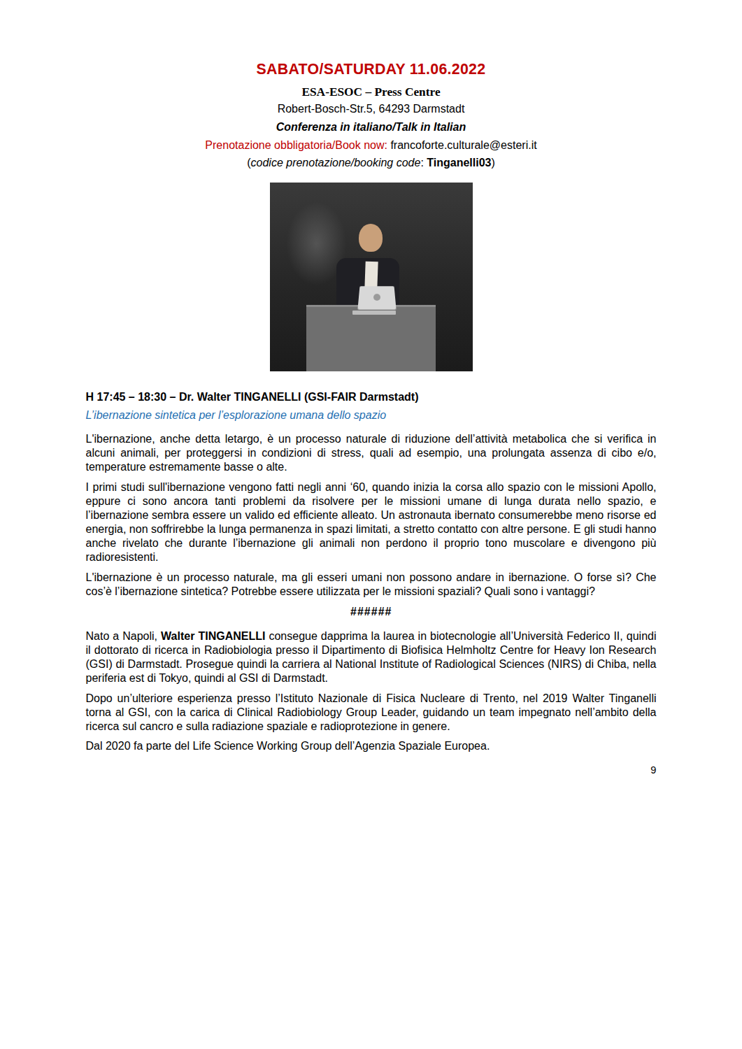SABATO/SATURDAY 11.06.2022
ESA-ESOC – Press Centre
Robert-Bosch-Str.5, 64293 Darmstadt
Conferenza in italiano/Talk in Italian
Prenotazione obbligatoria/Book now: francoforte.culturale@esteri.it
(codice prenotazione/booking code: Tinganelli03)
H 17:45 – 18:30 – Dr. Walter TINGANELLI (GSI-FAIR Darmstadt)
L’ibernazione sintetica per l’esplorazione umana dello spazio
L'ibernazione, anche detta letargo, è un processo naturale di riduzione dell’attività metabolica che si verifica in alcuni animali, per proteggersi in condizioni di stress, quali ad esempio, una prolungata assenza di cibo e/o, temperature estremamente basse o alte.
I primi studi sull'ibernazione vengono fatti negli anni ‘60, quando inizia la corsa allo spazio con le missioni Apollo, eppure ci sono ancora tanti problemi da risolvere per le missioni umane di lunga durata nello spazio, e l’ibernazione sembra essere un valido ed efficiente alleato. Un astronauta ibernato consumerebbe meno risorse ed energia, non soffrirebbe la lunga permanenza in spazi limitati, a stretto contatto con altre persone. E gli studi hanno anche rivelato che durante l’ibernazione gli animali non perdono il proprio tono muscolare e divengono più radioresistenti.
L'ibernazione è un processo naturale, ma gli esseri umani non possono andare in ibernazione. O forse sì? Che cos’è l’ibernazione sintetica? Potrebbe essere utilizzata per le missioni spaziali? Quali sono i vantaggi?
######
Nato a Napoli, Walter TINGANELLI consegue dapprima la laurea in biotecnologie all’Università Federico II, quindi il dottorato di ricerca in Radiobiologia presso il Dipartimento di Biofisica Helmholtz Centre for Heavy Ion Research (GSI) di Darmstadt. Prosegue quindi la carriera al National Institute of Radiological Sciences (NIRS) di Chiba, nella periferia est di Tokyo, quindi al GSI di Darmstadt.
Dopo un’ulteriore esperienza presso l’Istituto Nazionale di Fisica Nucleare di Trento, nel 2019 Walter Tinganelli torna al GSI, con la carica di Clinical Radiobiology Group Leader, guidando un team impegnato nell’ambito della ricerca sul cancro e sulla radiazione spaziale e radioprotezione in genere.
Dal 2020 fa parte del Life Science Working Group dell’Agenzia Spaziale Europea.
9